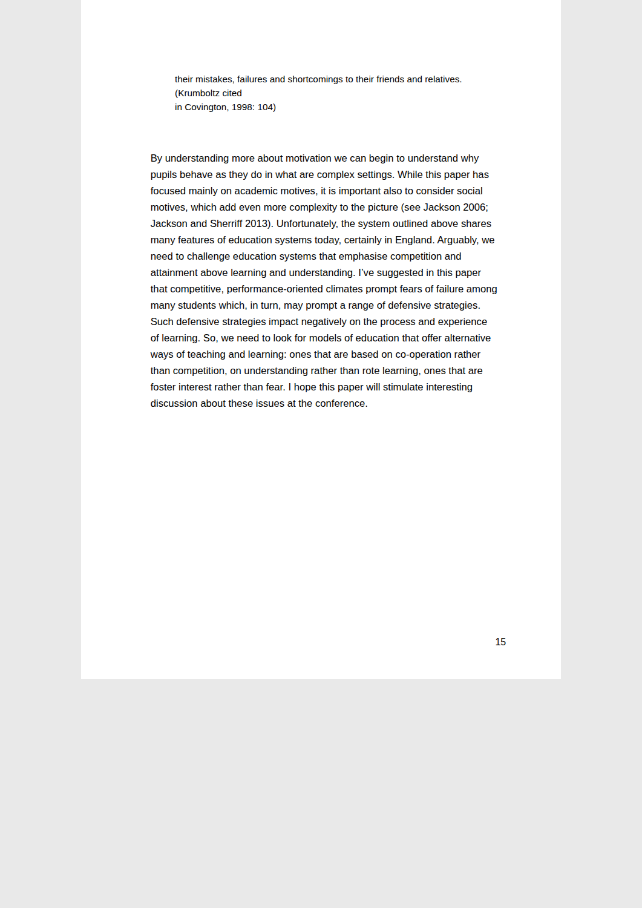their mistakes, failures and shortcomings to their friends and relatives. (Krumboltz cited in Covington, 1998: 104)
By understanding more about motivation we can begin to understand why pupils behave as they do in what are complex settings. While this paper has focused mainly on academic motives, it is important also to consider social motives, which add even more complexity to the picture (see Jackson 2006; Jackson and Sherriff 2013). Unfortunately, the system outlined above shares many features of education systems today, certainly in England. Arguably, we need to challenge education systems that emphasise competition and attainment above learning and understanding. I’ve suggested in this paper that competitive, performance-oriented climates prompt fears of failure among many students which, in turn, may prompt a range of defensive strategies. Such defensive strategies impact negatively on the process and experience of learning. So, we need to look for models of education that offer alternative ways of teaching and learning: ones that are based on co-operation rather than competition, on understanding rather than rote learning, ones that are foster interest rather than fear. I hope this paper will stimulate interesting discussion about these issues at the conference.
15